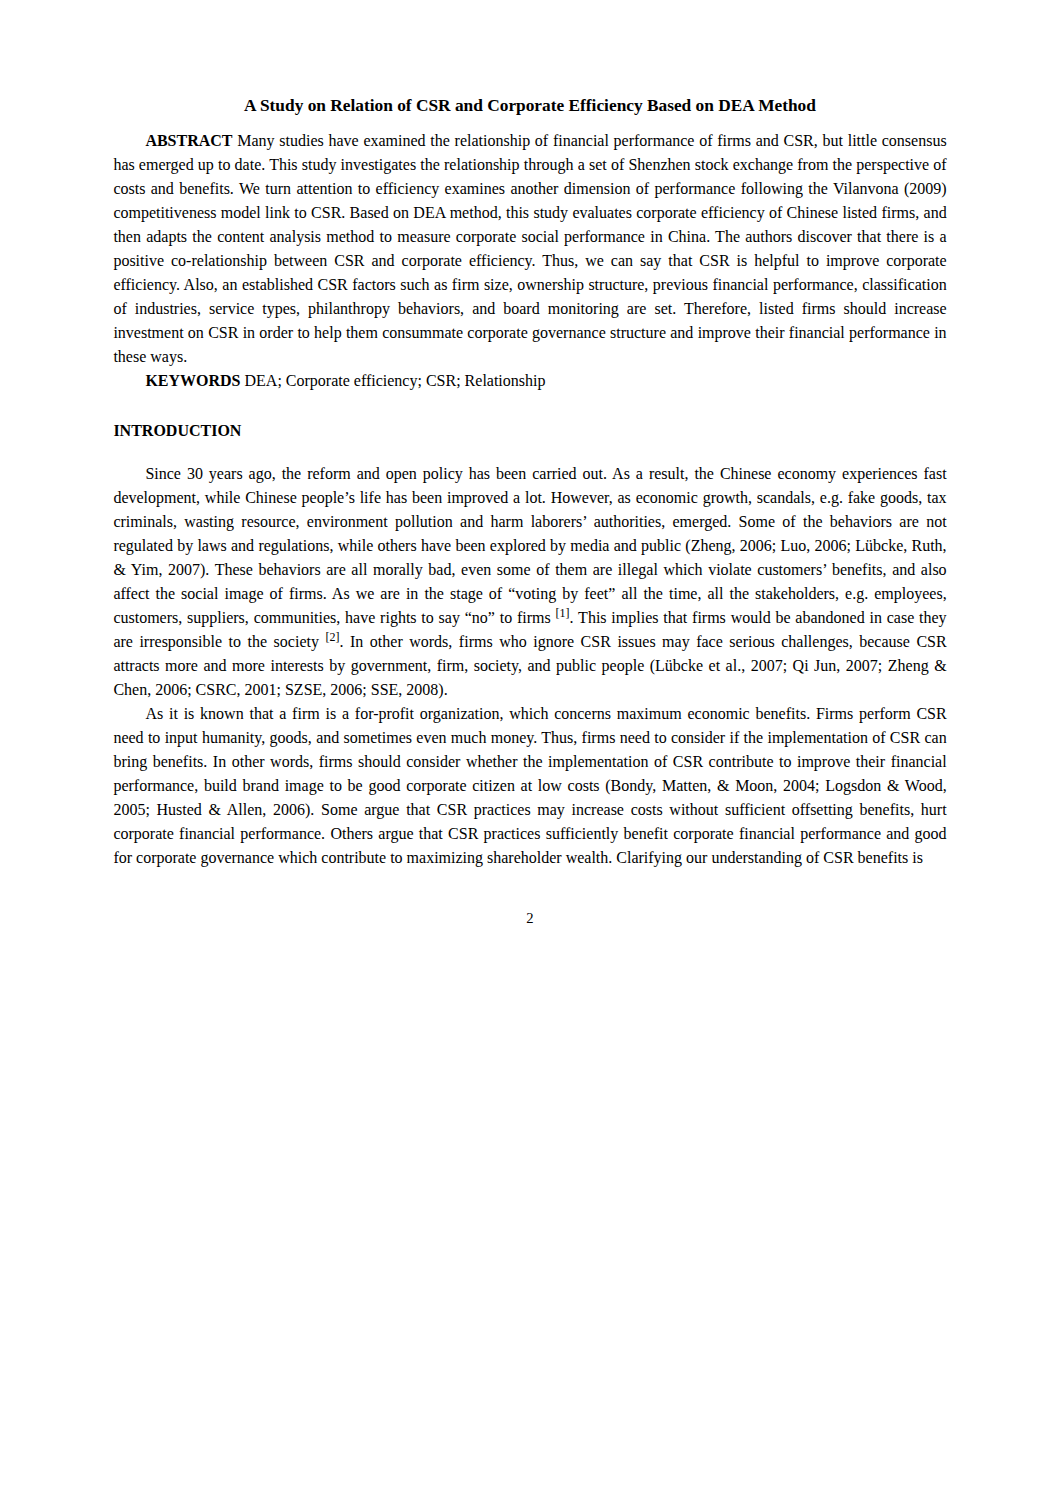A Study on Relation of CSR and Corporate Efficiency Based on DEA Method
ABSTRACT Many studies have examined the relationship of financial performance of firms and CSR, but little consensus has emerged up to date. This study investigates the relationship through a set of Shenzhen stock exchange from the perspective of costs and benefits. We turn attention to efficiency examines another dimension of performance following the Vilanvona (2009) competitiveness model link to CSR. Based on DEA method, this study evaluates corporate efficiency of Chinese listed firms, and then adapts the content analysis method to measure corporate social performance in China. The authors discover that there is a positive co-relationship between CSR and corporate efficiency. Thus, we can say that CSR is helpful to improve corporate efficiency. Also, an established CSR factors such as firm size, ownership structure, previous financial performance, classification of industries, service types, philanthropy behaviors, and board monitoring are set. Therefore, listed firms should increase investment on CSR in order to help them consummate corporate governance structure and improve their financial performance in these ways.
KEYWORDS DEA; Corporate efficiency; CSR; Relationship
Introduction
Since 30 years ago, the reform and open policy has been carried out. As a result, the Chinese economy experiences fast development, while Chinese people’s life has been improved a lot. However, as economic growth, scandals, e.g. fake goods, tax criminals, wasting resource, environment pollution and harm laborers’ authorities, emerged. Some of the behaviors are not regulated by laws and regulations, while others have been explored by media and public (Zheng, 2006; Luo, 2006; Lübcke, Ruth, & Yim, 2007). These behaviors are all morally bad, even some of them are illegal which violate customers’ benefits, and also affect the social image of firms. As we are in the stage of “voting by feet” all the time, all the stakeholders, e.g. employees, customers, suppliers, communities, have rights to say “no” to firms [1]. This implies that firms would be abandoned in case they are irresponsible to the society [2]. In other words, firms who ignore CSR issues may face serious challenges, because CSR attracts more and more interests by government, firm, society, and public people (Lübcke et al., 2007; Qi Jun, 2007; Zheng & Chen, 2006; CSRC, 2001; SZSE, 2006; SSE, 2008).
As it is known that a firm is a for-profit organization, which concerns maximum economic benefits. Firms perform CSR need to input humanity, goods, and sometimes even much money. Thus, firms need to consider if the implementation of CSR can bring benefits. In other words, firms should consider whether the implementation of CSR contribute to improve their financial performance, build brand image to be good corporate citizen at low costs (Bondy, Matten, & Moon, 2004; Logsdon & Wood, 2005; Husted & Allen, 2006). Some argue that CSR practices may increase costs without sufficient offsetting benefits, hurt corporate financial performance. Others argue that CSR practices sufficiently benefit corporate financial performance and good for corporate governance which contribute to maximizing shareholder wealth. Clarifying our understanding of CSR benefits is
2